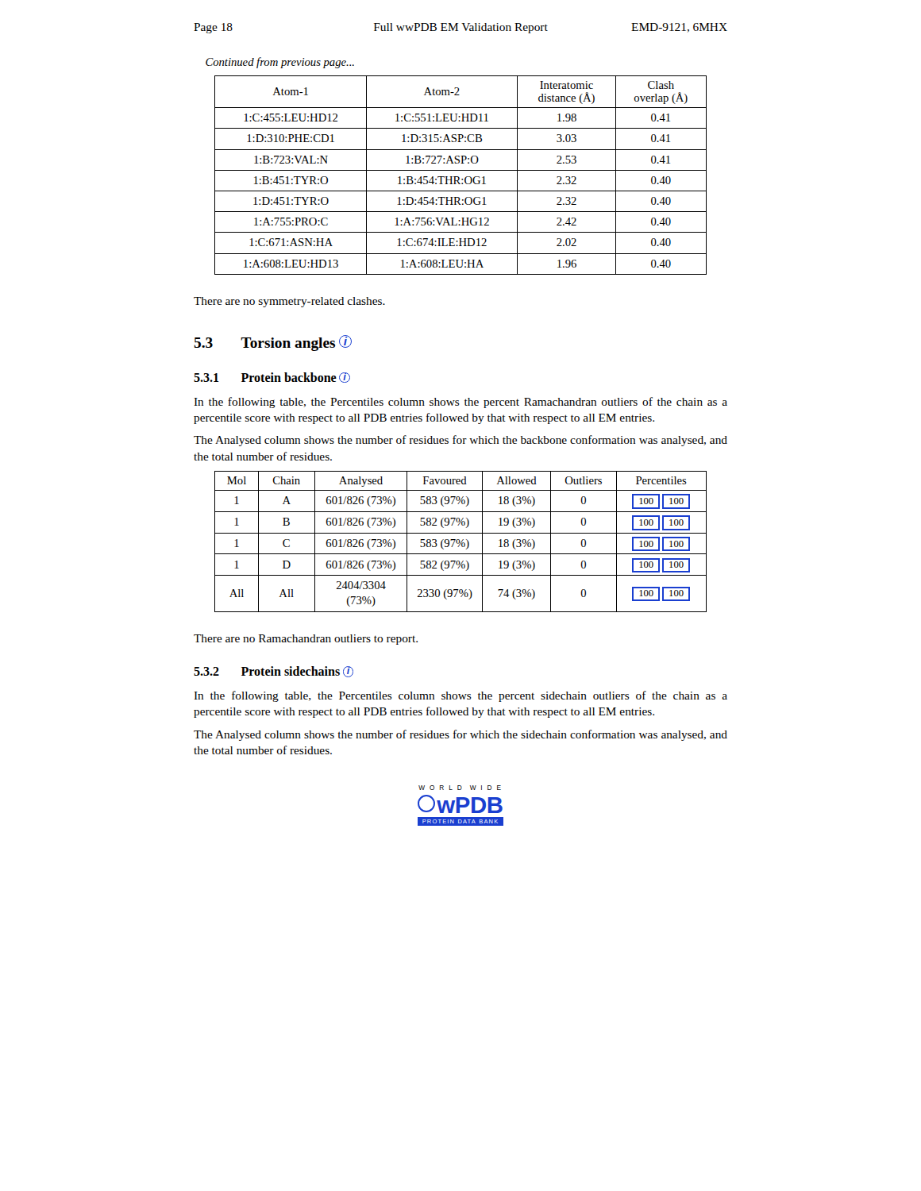Page 18
Full wwPDB EM Validation Report
EMD-9121, 6MHX
Continued from previous page...
| Atom-1 | Atom-2 | Interatomic distance (Å) | Clash overlap (Å) |
| --- | --- | --- | --- |
| 1:C:455:LEU:HD12 | 1:C:551:LEU:HD11 | 1.98 | 0.41 |
| 1:D:310:PHE:CD1 | 1:D:315:ASP:CB | 3.03 | 0.41 |
| 1:B:723:VAL:N | 1:B:727:ASP:O | 2.53 | 0.41 |
| 1:B:451:TYR:O | 1:B:454:THR:OG1 | 2.32 | 0.40 |
| 1:D:451:TYR:O | 1:D:454:THR:OG1 | 2.32 | 0.40 |
| 1:A:755:PRO:C | 1:A:756:VAL:HG12 | 2.42 | 0.40 |
| 1:C:671:ASN:HA | 1:C:674:ILE:HD12 | 2.02 | 0.40 |
| 1:A:608:LEU:HD13 | 1:A:608:LEU:HA | 1.96 | 0.40 |
There are no symmetry-related clashes.
5.3 Torsion anglesi
5.3.1 Protein backbonei
In the following table, the Percentiles column shows the percent Ramachandran outliers of the chain as a percentile score with respect to all PDB entries followed by that with respect to all EM entries.
The Analysed column shows the number of residues for which the backbone conformation was analysed, and the total number of residues.
| Mol | Chain | Analysed | Favoured | Allowed | Outliers | Percentiles |
| --- | --- | --- | --- | --- | --- | --- |
| 1 | A | 601/826 (73%) | 583 (97%) | 18 (3%) | 0 | 100 100 |
| 1 | B | 601/826 (73%) | 582 (97%) | 19 (3%) | 0 | 100 100 |
| 1 | C | 601/826 (73%) | 583 (97%) | 18 (3%) | 0 | 100 100 |
| 1 | D | 601/826 (73%) | 582 (97%) | 19 (3%) | 0 | 100 100 |
| All | All | 2404/3304 (73%) | 2330 (97%) | 74 (3%) | 0 | 100 100 |
There are no Ramachandran outliers to report.
5.3.2 Protein sidechainsi
In the following table, the Percentiles column shows the percent sidechain outliers of the chain as a percentile score with respect to all PDB entries followed by that with respect to all EM entries.
The Analysed column shows the number of residues for which the sidechain conformation was analysed, and the total number of residues.
W O R L D W I D E
w PDB
PROTEIN DATA BANK